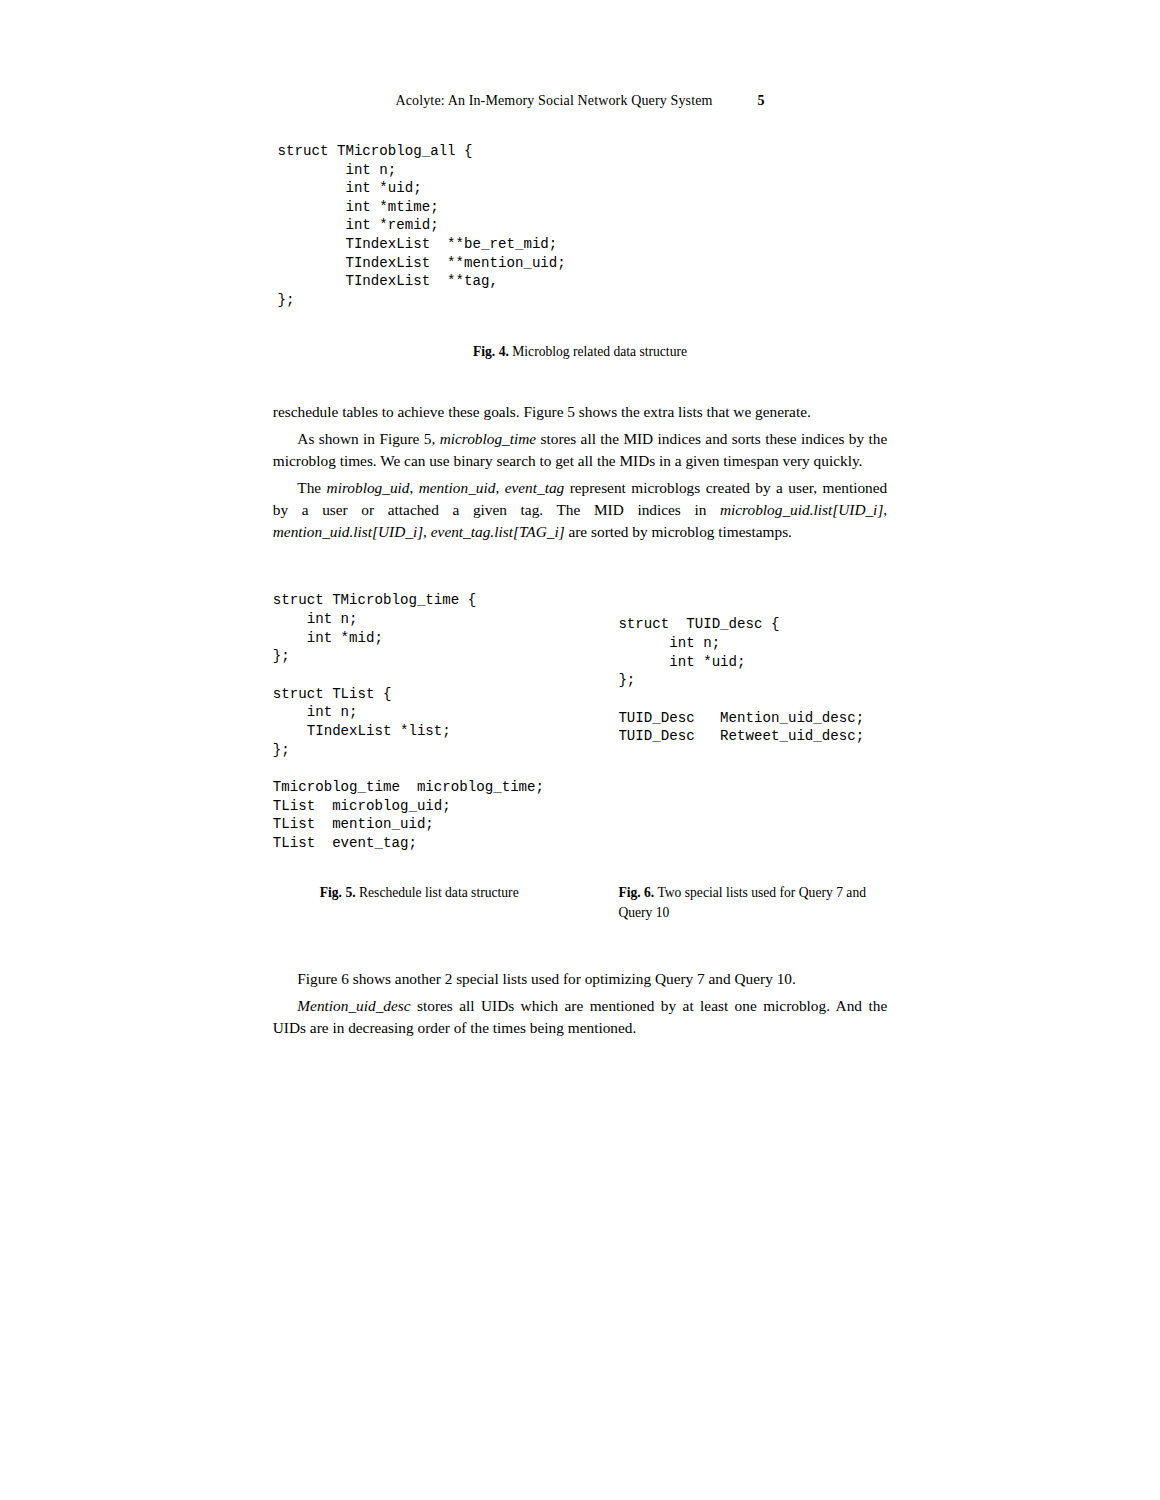Acolyte: An In-Memory Social Network Query System 5
struct TMicroblog_all {
        int n;
        int *uid;
        int *mtime;
        int *remid;
        TIndexList  **be_ret_mid;
        TIndexList  **mention_uid;
        TIndexList  **tag,
};
Fig. 4. Microblog related data structure
reschedule tables to achieve these goals. Figure 5 shows the extra lists that we generate.
As shown in Figure 5, microblog_time stores all the MID indices and sorts these indices by the microblog times. We can use binary search to get all the MIDs in a given timespan very quickly.
The miroblog_uid, mention_uid, event_tag represent microblogs created by a user, mentioned by a user or attached a given tag. The MID indices in microblog_uid.list[UID_i], mention_uid.list[UID_i], event_tag.list[TAG_i] are sorted by microblog timestamps.
struct TMicroblog_time {
    int n;
    int *mid;
};

struct TList {
    int n;
    TIndexList *list;
};

Tmicroblog_time  microblog_time;
TList  microblog_uid;
TList  mention_uid;
TList  event_tag;
struct  TUID_desc {
      int n;
      int *uid;
};

TUID_Desc   Mention_uid_desc;
TUID_Desc   Retweet_uid_desc;
Fig. 5. Reschedule list data structure
Fig. 6. Two special lists used for Query 7 and Query 10
Figure 6 shows another 2 special lists used for optimizing Query 7 and Query 10.
Mention_uid_desc stores all UIDs which are mentioned by at least one microblog. And the UIDs are in decreasing order of the times being mentioned.